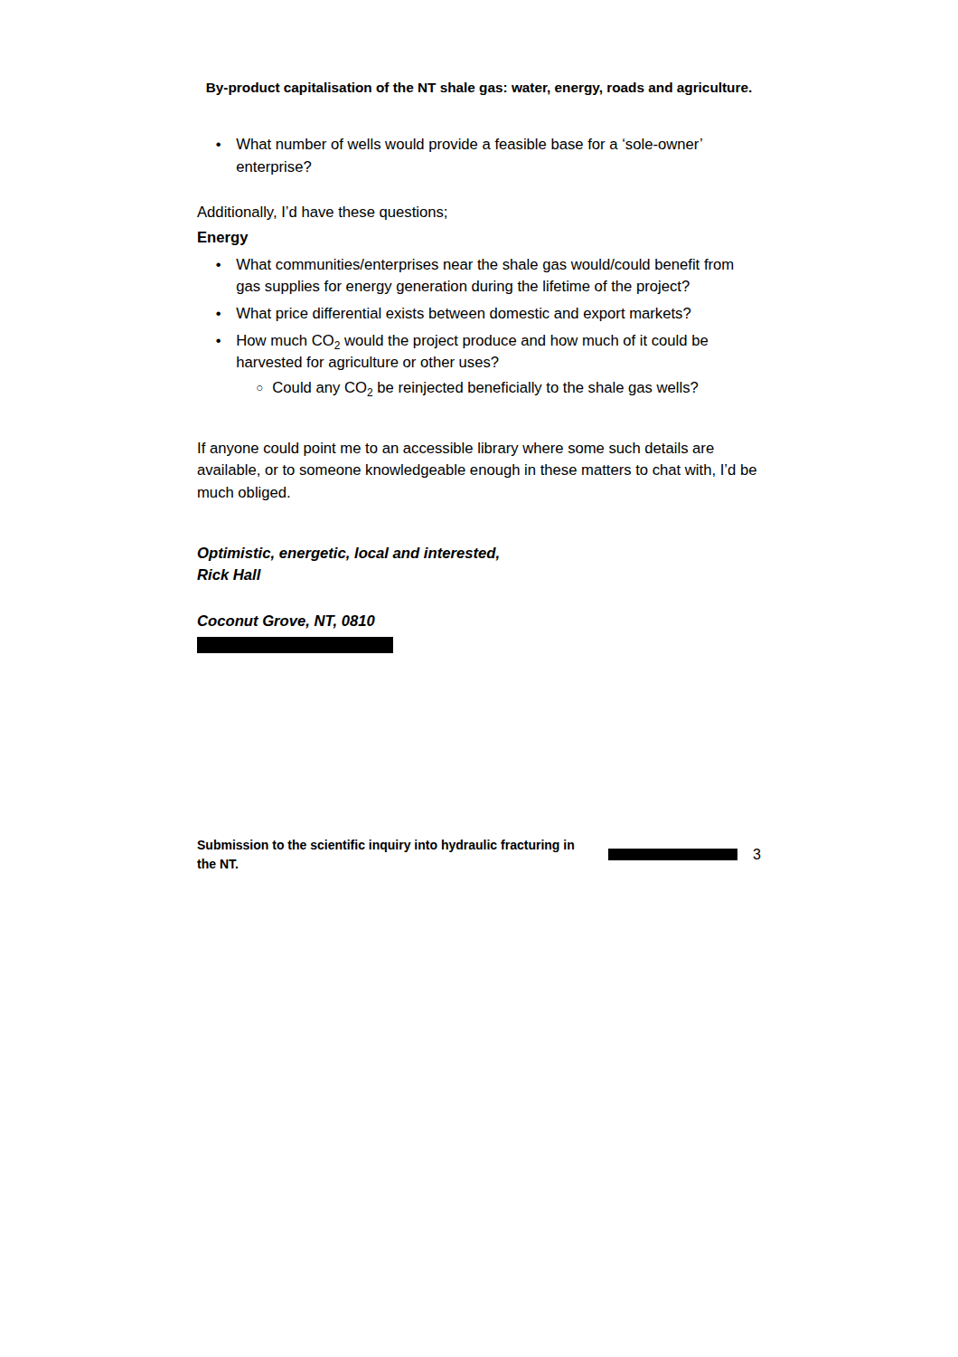By-product capitalisation of the NT shale gas: water, energy, roads and agriculture.
What number of wells would provide a feasible base for a ‘sole-owner’ enterprise?
Additionally, I’d have these questions;
Energy
What communities/enterprises near the shale gas would/could benefit from gas supplies for energy generation during the lifetime of the project?
What price differential exists between domestic and export markets?
How much CO2 would the project produce and how much of it could be harvested for agriculture or other uses?
Could any CO2 be reinjected beneficially to the shale gas wells?
If anyone could point me to an accessible library where some such details are available, or to someone knowledgeable enough in these matters to chat with, I’d be much obliged.
Optimistic, energetic, local and interested,
Rick Hall
Coconut Grove, NT, 0810
Submission to the scientific inquiry into hydraulic fracturing in the NT. 3